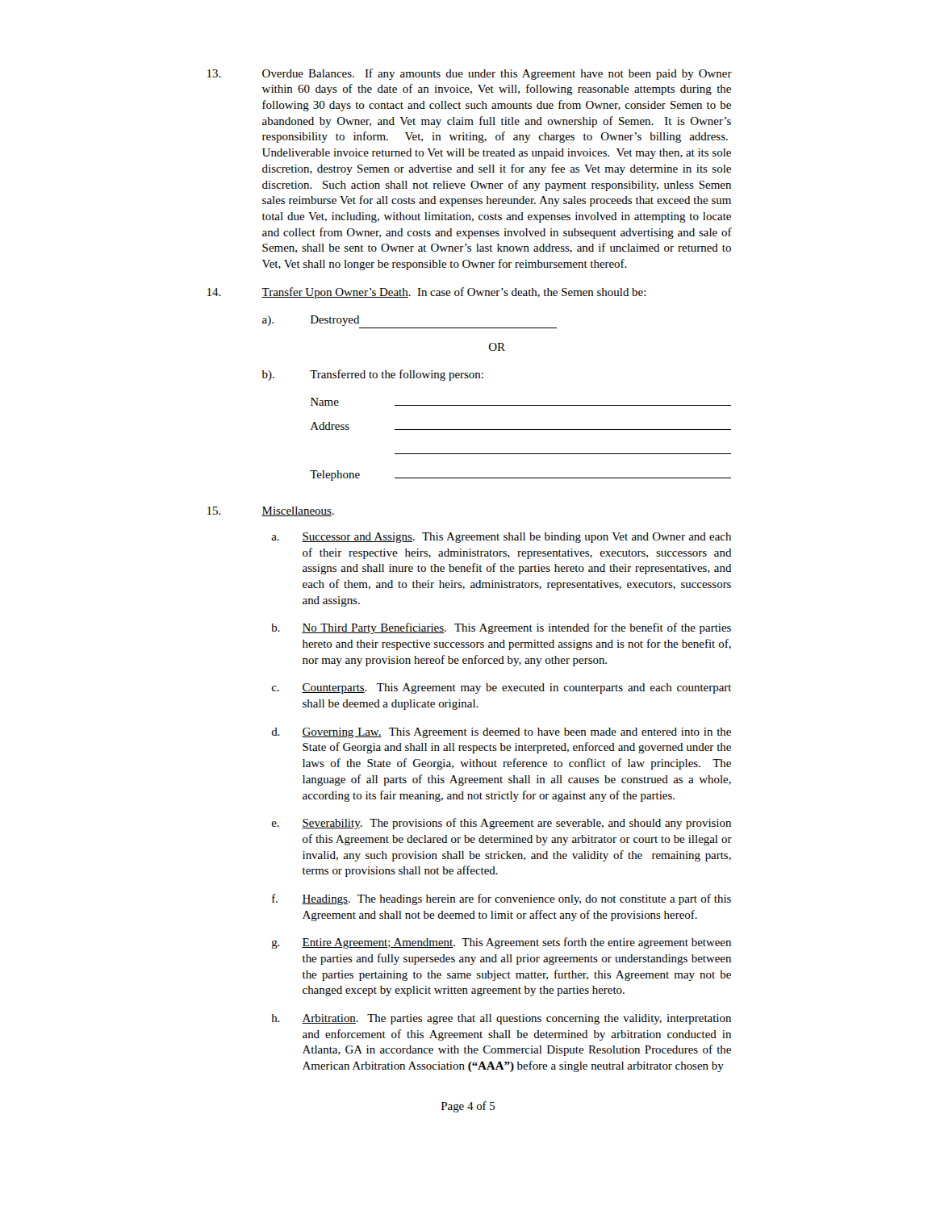13.
Overdue Balances. If any amounts due under this Agreement have not been paid by Owner within 60 days of the date of an invoice, Vet will, following reasonable attempts during the following 30 days to contact and collect such amounts due from Owner, consider Semen to be abandoned by Owner, and Vet may claim full title and ownership of Semen. It is Owner’s responsibility to inform. Vet, in writing, of any charges to Owner’s billing address. Undeliverable invoice returned to Vet will be treated as unpaid invoices. Vet may then, at its sole discretion, destroy Semen or advertise and sell it for any fee as Vet may determine in its sole discretion. Such action shall not relieve Owner of any payment responsibility, unless Semen sales reimburse Vet for all costs and expenses hereunder. Any sales proceeds that exceed the sum total due Vet, including, without limitation, costs and expenses involved in attempting to locate and collect from Owner, and costs and expenses involved in subsequent advertising and sale of Semen, shall be sent to Owner at Owner’s last known address, and if unclaimed or returned to Vet, Vet shall no longer be responsible to Owner for reimbursement thereof.
14.
Transfer Upon Owner’s Death. In case of Owner’s death, the Semen should be:
a).
Destroyed
OR
b).
Transferred to the following person:
| Name | |
| Address | |
| Telephone | |
15.
Miscellaneous.
a.
Successor and Assigns. This Agreement shall be binding upon Vet and Owner and each of their respective heirs, administrators, representatives, executors, successors and assigns and shall inure to the benefit of the parties hereto and their representatives, and each of them, and to their heirs, administrators, representatives, executors, successors and assigns.
b.
No Third Party Beneficiaries. This Agreement is intended for the benefit of the parties hereto and their respective successors and permitted assigns and is not for the benefit of, nor may any provision hereof be enforced by, any other person.
c.
Counterparts. This Agreement may be executed in counterparts and each counterpart shall be deemed a duplicate original.
d.
Governing Law. This Agreement is deemed to have been made and entered into in the State of Georgia and shall in all respects be interpreted, enforced and governed under the laws of the State of Georgia, without reference to conflict of law principles. The language of all parts of this Agreement shall in all causes be construed as a whole, according to its fair meaning, and not strictly for or against any of the parties.
e.
Severability. The provisions of this Agreement are severable, and should any provision of this Agreement be declared or be determined by any arbitrator or court to be illegal or invalid, any such provision shall be stricken, and the validity of the remaining parts, terms or provisions shall not be affected.
f.
Headings. The headings herein are for convenience only, do not constitute a part of this Agreement and shall not be deemed to limit or affect any of the provisions hereof.
g.
Entire Agreement; Amendment. This Agreement sets forth the entire agreement between the parties and fully supersedes any and all prior agreements or understandings between the parties pertaining to the same subject matter, further, this Agreement may not be changed except by explicit written agreement by the parties hereto.
h.
Arbitration. The parties agree that all questions concerning the validity, interpretation and enforcement of this Agreement shall be determined by arbitration conducted in Atlanta, GA in accordance with the Commercial Dispute Resolution Procedures of the American Arbitration Association (“AAA”) before a single neutral arbitrator chosen by
Page 4 of 5